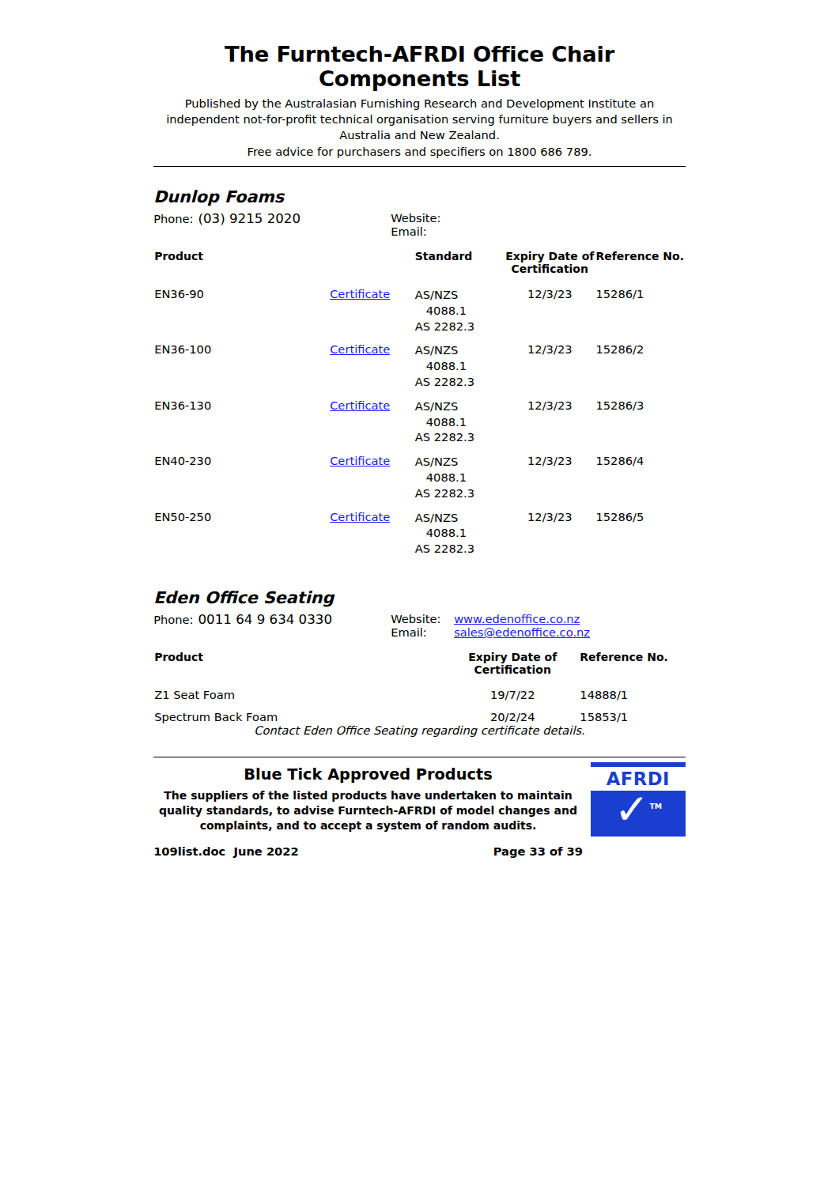The Furntech-AFRDI Office Chair Components List
Published by the Australasian Furnishing Research and Development Institute an independent not-for-profit technical organisation serving furniture buyers and sellers in Australia and New Zealand.
Free advice for purchasers and specifiers on 1800 686 789.
Dunlop Foams
Phone:(03) 9215 2020
Website:
Email:
| Product | | Standard | Expiry Date of Certification | Reference No. |
| --- | --- | --- | --- | --- |
| EN36-90 | Certificate | AS/NZS 4088.1 AS 2282.3 | 12/3/23 | 15286/1 |
| EN36-100 | Certificate | AS/NZS 4088.1 AS 2282.3 | 12/3/23 | 15286/2 |
| EN36-130 | Certificate | AS/NZS 4088.1 AS 2282.3 | 12/3/23 | 15286/3 |
| EN40-230 | Certificate | AS/NZS 4088.1 AS 2282.3 | 12/3/23 | 15286/4 |
| EN50-250 | Certificate | AS/NZS 4088.1 AS 2282.3 | 12/3/23 | 15286/5 |
Eden Office Seating
Phone: 0011 64 9 634 0330
Website: www.edenoffice.co.nz
Email: sales@edenoffice.co.nz
| Product | Expiry Date of Certification | Reference No. |
| --- | --- | --- |
| Z1 Seat Foam | 19/7/22 | 14888/1 |
| Spectrum Back Foam | 20/2/24 | 15853/1 |
Contact Eden Office Seating regarding certificate details.
Blue Tick Approved Products
The suppliers of the listed products have undertaken to maintain quality standards, to advise Furntech-AFRDI of model changes and complaints, and to accept a system of random audits.
AFRDI
✓TM
109list.doc June 2022
Page 33 of 39